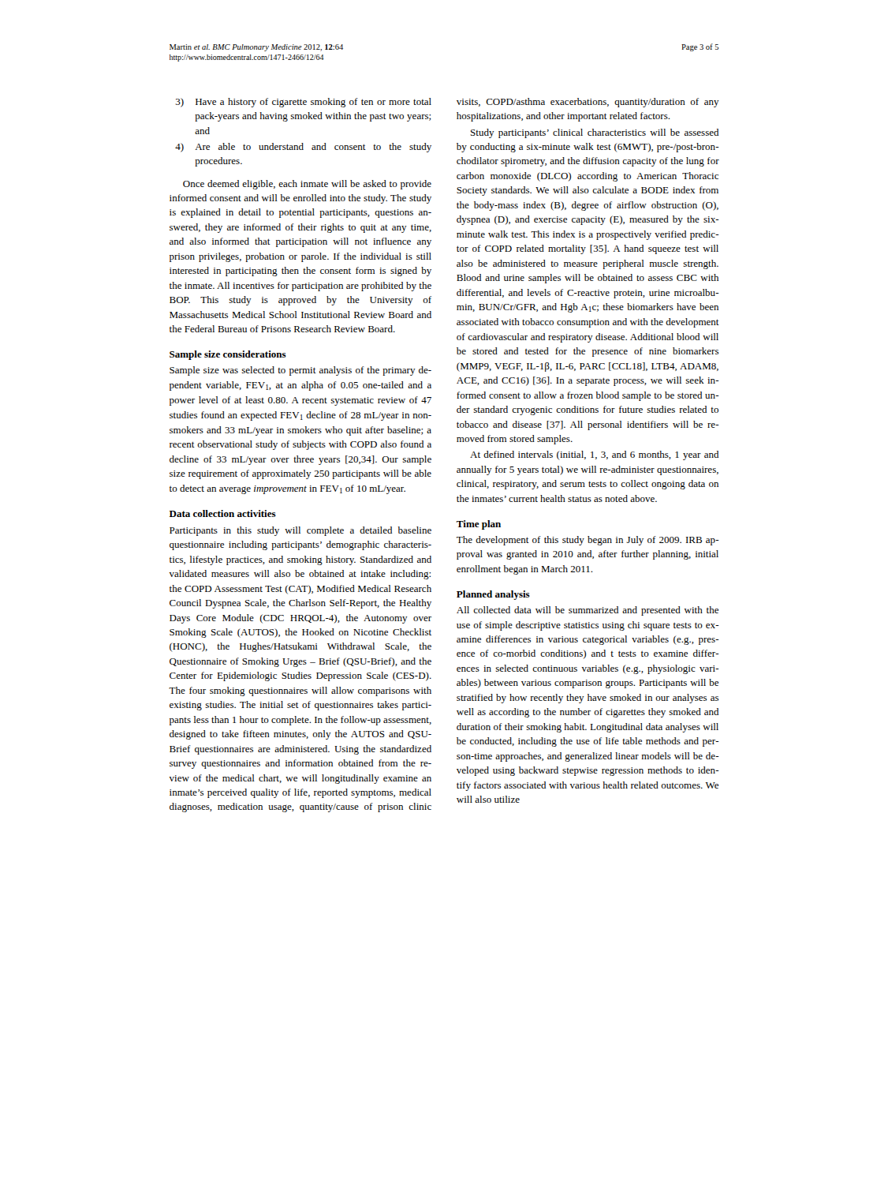Martin et al. BMC Pulmonary Medicine 2012, 12:64
http://www.biomedcentral.com/1471-2466/12/64
Page 3 of 5
3) Have a history of cigarette smoking of ten or more total pack-years and having smoked within the past two years; and
4) Are able to understand and consent to the study procedures.
Once deemed eligible, each inmate will be asked to provide informed consent and will be enrolled into the study. The study is explained in detail to potential participants, questions answered, they are informed of their rights to quit at any time, and also informed that participation will not influence any prison privileges, probation or parole. If the individual is still interested in participating then the consent form is signed by the inmate. All incentives for participation are prohibited by the BOP. This study is approved by the University of Massachusetts Medical School Institutional Review Board and the Federal Bureau of Prisons Research Review Board.
Sample size considerations
Sample size was selected to permit analysis of the primary dependent variable, FEV1, at an alpha of 0.05 one-tailed and a power level of at least 0.80. A recent systematic review of 47 studies found an expected FEV1 decline of 28 mL/year in non-smokers and 33 mL/year in smokers who quit after baseline; a recent observational study of subjects with COPD also found a decline of 33 mL/year over three years [20,34]. Our sample size requirement of approximately 250 participants will be able to detect an average improvement in FEV1 of 10 mL/year.
Data collection activities
Participants in this study will complete a detailed baseline questionnaire including participants’ demographic characteristics, lifestyle practices, and smoking history. Standardized and validated measures will also be obtained at intake including: the COPD Assessment Test (CAT), Modified Medical Research Council Dyspnea Scale, the Charlson Self-Report, the Healthy Days Core Module (CDC HRQOL-4), the Autonomy over Smoking Scale (AUTOS), the Hooked on Nicotine Checklist (HONC), the Hughes/Hatsukami Withdrawal Scale, the Questionnaire of Smoking Urges – Brief (QSU-Brief), and the Center for Epidemiologic Studies Depression Scale (CES-D). The four smoking questionnaires will allow comparisons with existing studies. The initial set of questionnaires takes participants less than 1 hour to complete. In the follow-up assessment, designed to take fifteen minutes, only the AUTOS and QSU-Brief questionnaires are administered. Using the standardized survey questionnaires and information obtained from the review of the medical chart, we will longitudinally examine an inmate’s perceived quality of life, reported symptoms, medical diagnoses, medication usage, quantity/cause of prison clinic visits, COPD/asthma exacerbations, quantity/duration of any hospitalizations, and other important related factors.
Study participants’ clinical characteristics will be assessed by conducting a six-minute walk test (6MWT), pre-/post-bronchodilator spirometry, and the diffusion capacity of the lung for carbon monoxide (DLCO) according to American Thoracic Society standards. We will also calculate a BODE index from the body-mass index (B), degree of airflow obstruction (O), dyspnea (D), and exercise capacity (E), measured by the six-minute walk test. This index is a prospectively verified predictor of COPD related mortality [35]. A hand squeeze test will also be administered to measure peripheral muscle strength. Blood and urine samples will be obtained to assess CBC with differential, and levels of C-reactive protein, urine microalbumin, BUN/Cr/GFR, and Hgb A1c; these biomarkers have been associated with tobacco consumption and with the development of cardiovascular and respiratory disease. Additional blood will be stored and tested for the presence of nine biomarkers (MMP9, VEGF, IL-1β, IL-6, PARC [CCL18], LTB4, ADAM8, ACE, and CC16) [36]. In a separate process, we will seek informed consent to allow a frozen blood sample to be stored under standard cryogenic conditions for future studies related to tobacco and disease [37]. All personal identifiers will be removed from stored samples.
At defined intervals (initial, 1, 3, and 6 months, 1 year and annually for 5 years total) we will re-administer questionnaires, clinical, respiratory, and serum tests to collect ongoing data on the inmates’ current health status as noted above.
Time plan
The development of this study began in July of 2009. IRB approval was granted in 2010 and, after further planning, initial enrollment began in March 2011.
Planned analysis
All collected data will be summarized and presented with the use of simple descriptive statistics using chi square tests to examine differences in various categorical variables (e.g., presence of co-morbid conditions) and t tests to examine differences in selected continuous variables (e.g., physiologic variables) between various comparison groups. Participants will be stratified by how recently they have smoked in our analyses as well as according to the number of cigarettes they smoked and duration of their smoking habit. Longitudinal data analyses will be conducted, including the use of life table methods and person-time approaches, and generalized linear models will be developed using backward stepwise regression methods to identify factors associated with various health related outcomes. We will also utilize